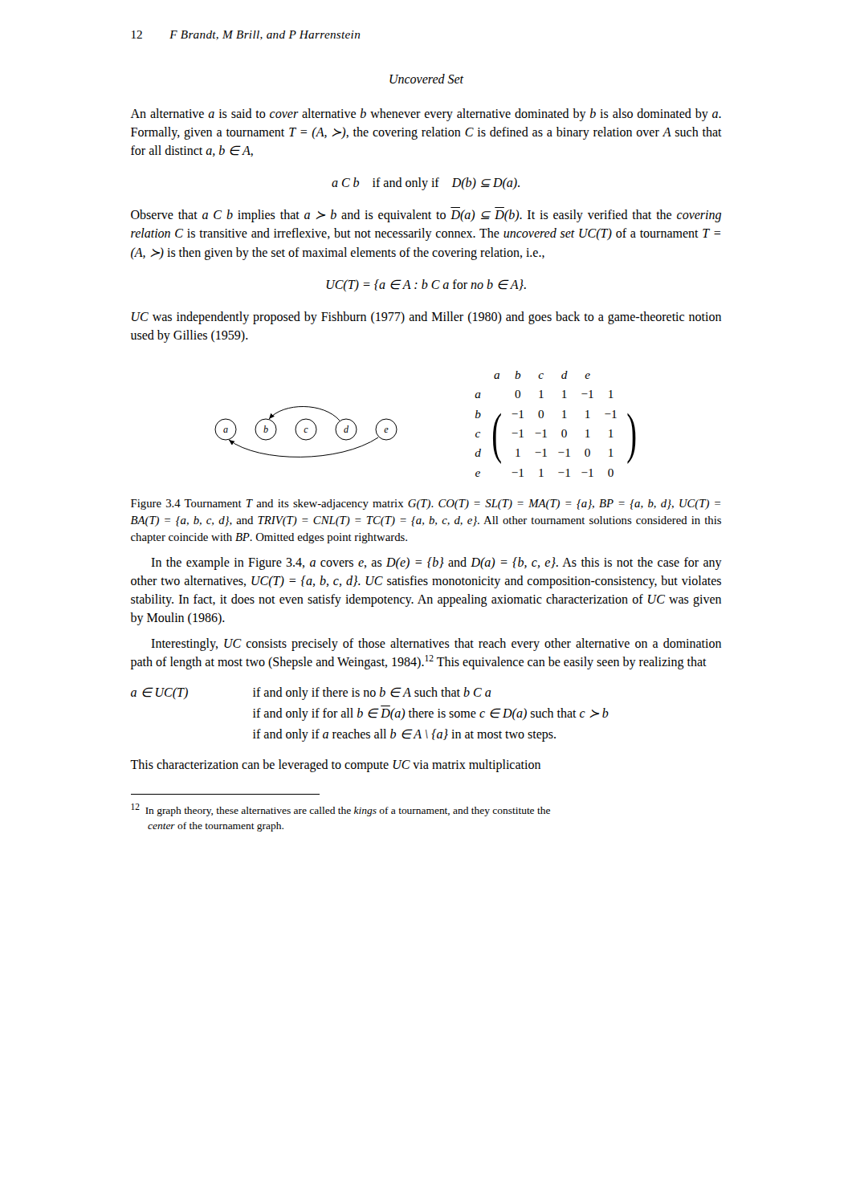12 F Brandt, M Brill, and P Harrenstein
Uncovered Set
An alternative a is said to cover alternative b whenever every alternative dominated by b is also dominated by a. Formally, given a tournament T = (A, ≻), the covering relation C is defined as a binary relation over A such that for all distinct a, b ∈ A,
a C b if and only if D(b) ⊆ D(a).
Observe that a C b implies that a ≻ b and is equivalent to D(a) ⊆ D(b). It is easily verified that the covering relation C is transitive and irreflexive, but not necessarily connex. The uncovered set UC(T) of a tournament T = (A, ≻) is then given by the set of maximal elements of the covering relation, i.e.,
UC(T) = {a ∈ A : b C a for no b ∈ A}.
UC was independently proposed by Fishburn (1977) and Miller (1980) and goes back to a game-theoretic notion used by Gillies (1959).
a b c d e
| | a | b | c | d | e |
| a | ( | 0 | 1 | 1 | −1 | 1 | ) |
| b | −1 | 0 | 1 | 1 | −1 |
| c | −1 | −1 | 0 | 1 | 1 |
| d | 1 | −1 | −1 | 0 | 1 |
| e | −1 | 1 | −1 | −1 | 0 |
Figure 3.4 Tournament T and its skew-adjacency matrix G(T). CO(T) = SL(T) = MA(T) = {a}, BP = {a, b, d}, UC(T) = BA(T) = {a, b, c, d}, and TRIV(T) = CNL(T) = TC(T) = {a, b, c, d, e}. All other tournament solutions considered in this chapter coincide with BP. Omitted edges point rightwards.
In the example in Figure 3.4, a covers e, as D(e) = {b} and D(a) = {b, c, e}. As this is not the case for any other two alternatives, UC(T) = {a, b, c, d}. UC satisfies monotonicity and composition-consistency, but violates stability. In fact, it does not even satisfy idempotency. An appealing axiomatic characterization of UC was given by Moulin (1986).
Interestingly, UC consists precisely of those alternatives that reach every other alternative on a domination path of length at most two (Shepsle and Weingast, 1984).12 This equivalence can be easily seen by realizing that
a ∈ UC(T)
if and only if there is no b ∈ A such that b C a
a ∈ UC(T)
if and only if for all b ∈ D(a) there is some c ∈ D(a) such that c ≻ b
a ∈ UC(T)
if and only if a reaches all b ∈ A \ {a} in at most two steps.
This characterization can be leveraged to compute UC via matrix multiplication
12 In graph theory, these alternatives are called the kings of a tournament, and they constitute the center of the tournament graph.